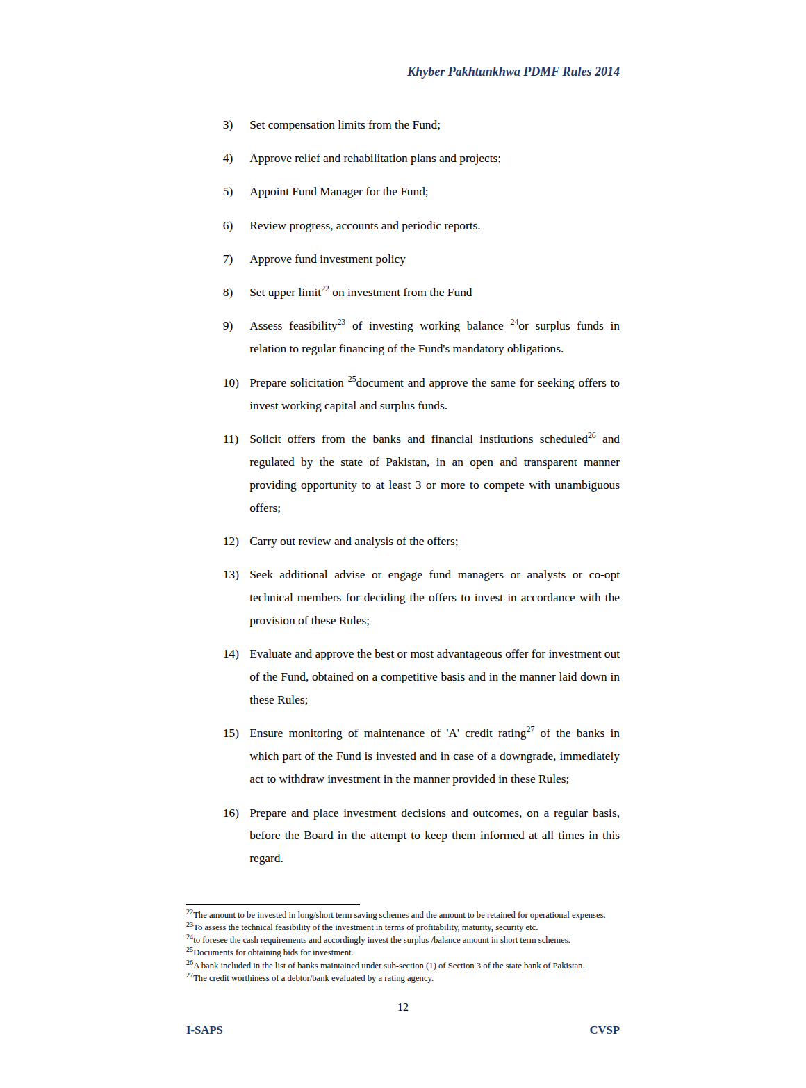Khyber Pakhtunkhwa PDMF Rules 2014
3) Set compensation limits from the Fund;
4) Approve relief and rehabilitation plans and projects;
5) Appoint Fund Manager for the Fund;
6) Review progress, accounts and periodic reports.
7) Approve fund investment policy
8) Set upper limit22 on investment from the Fund
9) Assess feasibility23 of investing working balance 24or surplus funds in relation to regular financing of the Fund's mandatory obligations.
10) Prepare solicitation 25document and approve the same for seeking offers to invest working capital and surplus funds.
11) Solicit offers from the banks and financial institutions scheduled26 and regulated by the state of Pakistan, in an open and transparent manner providing opportunity to at least 3 or more to compete with unambiguous offers;
12) Carry out review and analysis of the offers;
13) Seek additional advise or engage fund managers or analysts or co-opt technical members for deciding the offers to invest in accordance with the provision of these Rules;
14) Evaluate and approve the best or most advantageous offer for investment out of the Fund, obtained on a competitive basis and in the manner laid down in these Rules;
15) Ensure monitoring of maintenance of 'A' credit rating27 of the banks in which part of the Fund is invested and in case of a downgrade, immediately act to withdraw investment in the manner provided in these Rules;
16) Prepare and place investment decisions and outcomes, on a regular basis, before the Board in the attempt to keep them informed at all times in this regard.
22The amount to be invested in long/short term saving schemes and the amount to be retained for operational expenses.
23To assess the technical feasibility of the investment in terms of profitability, maturity, security etc.
24to foresee the cash requirements and accordingly invest the surplus /balance amount in short term schemes.
25Documents for obtaining bids for investment.
26A bank included in the list of banks maintained under sub-section (1) of Section 3 of the state bank of Pakistan.
27The credit worthiness of a debtor/bank evaluated by a rating agency.
12
I-SAPS CVSP